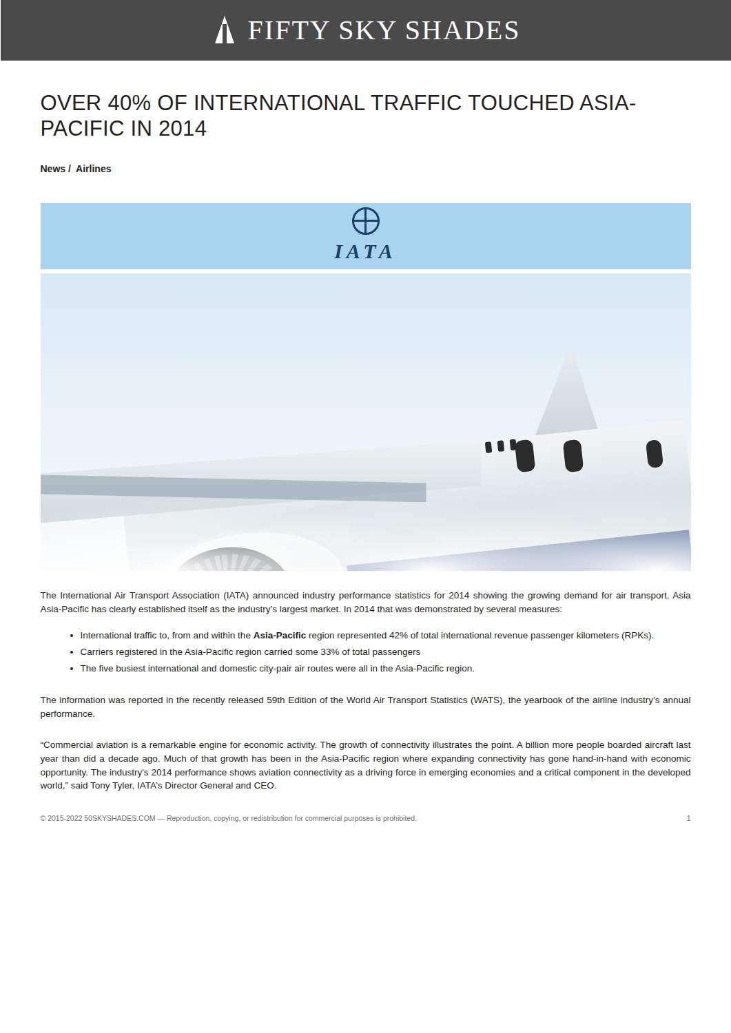FIFTY SKY SHADES
OVER 40% OF INTERNATIONAL TRAFFIC TOUCHED ASIA-PACIFIC IN 2014
News / Airlines
IATA
The International Air Transport Association (IATA) announced industry performance statistics for 2014 showing the growing demand for air transport. Asia Asia-Pacific has clearly established itself as the industry’s largest market. In 2014 that was demonstrated by several measures:
International traffic to, from and within the Asia-Pacific region represented 42% of total international revenue passenger kilometers (RPKs).
Carriers registered in the Asia-Pacific region carried some 33% of total passengers
The five busiest international and domestic city-pair air routes were all in the Asia-Pacific region.
The information was reported in the recently released 59th Edition of the World Air Transport Statistics (WATS), the yearbook of the airline industry’s annual performance.
“Commercial aviation is a remarkable engine for economic activity. The growth of connectivity illustrates the point. A billion more people boarded aircraft last year than did a decade ago. Much of that growth has been in the Asia-Pacific region where expanding connectivity has gone hand-in-hand with economic opportunity. The industry's 2014 performance shows aviation connectivity as a driving force in emerging economies and a critical component in the developed world,” said Tony Tyler, IATA’s Director General and CEO.
© 2015-2022 50SKYSHADES.COM — Reproduction, copying, or redistribution for commercial purposes is prohibited.
1